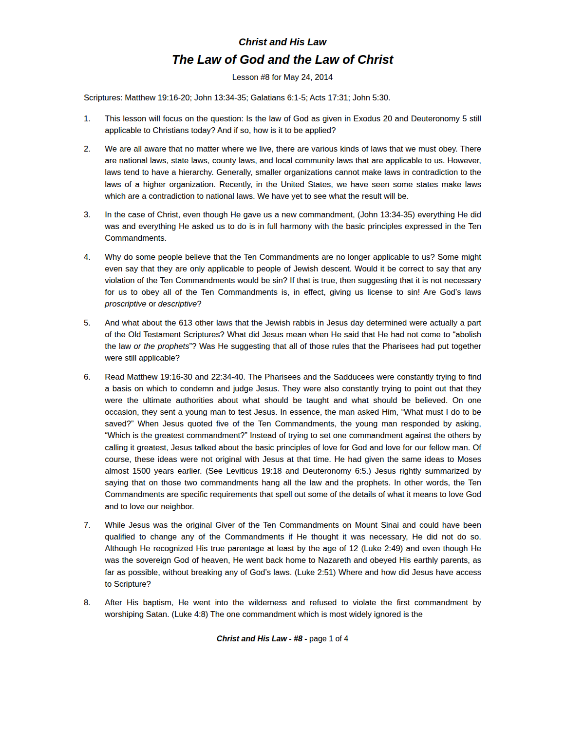Christ and His Law
The Law of God and the Law of Christ
Lesson #8 for May 24, 2014
Scriptures: Matthew 19:16-20; John 13:34-35; Galatians 6:1-5; Acts 17:31; John 5:30.
This lesson will focus on the question: Is the law of God as given in Exodus 20 and Deuteronomy 5 still applicable to Christians today? And if so, how is it to be applied?
We are all aware that no matter where we live, there are various kinds of laws that we must obey. There are national laws, state laws, county laws, and local community laws that are applicable to us. However, laws tend to have a hierarchy. Generally, smaller organizations cannot make laws in contradiction to the laws of a higher organization. Recently, in the United States, we have seen some states make laws which are a contradiction to national laws. We have yet to see what the result will be.
In the case of Christ, even though He gave us a new commandment, (John 13:34-35) everything He did was and everything He asked us to do is in full harmony with the basic principles expressed in the Ten Commandments.
Why do some people believe that the Ten Commandments are no longer applicable to us? Some might even say that they are only applicable to people of Jewish descent. Would it be correct to say that any violation of the Ten Commandments would be sin? If that is true, then suggesting that it is not necessary for us to obey all of the Ten Commandments is, in effect, giving us license to sin! Are God’s laws proscriptive or descriptive?
And what about the 613 other laws that the Jewish rabbis in Jesus day determined were actually a part of the Old Testament Scriptures? What did Jesus mean when He said that He had not come to “abolish the law or the prophets”? Was He suggesting that all of those rules that the Pharisees had put together were still applicable?
Read Matthew 19:16-30 and 22:34-40. The Pharisees and the Sadducees were constantly trying to find a basis on which to condemn and judge Jesus. They were also constantly trying to point out that they were the ultimate authorities about what should be taught and what should be believed. On one occasion, they sent a young man to test Jesus. In essence, the man asked Him, “What must I do to be saved?” When Jesus quoted five of the Ten Commandments, the young man responded by asking, “Which is the greatest commandment?” Instead of trying to set one commandment against the others by calling it greatest, Jesus talked about the basic principles of love for God and love for our fellow man. Of course, these ideas were not original with Jesus at that time. He had given the same ideas to Moses almost 1500 years earlier. (See Leviticus 19:18 and Deuteronomy 6:5.) Jesus rightly summarized by saying that on those two commandments hang all the law and the prophets. In other words, the Ten Commandments are specific requirements that spell out some of the details of what it means to love God and to love our neighbor.
While Jesus was the original Giver of the Ten Commandments on Mount Sinai and could have been qualified to change any of the Commandments if He thought it was necessary, He did not do so. Although He recognized His true parentage at least by the age of 12 (Luke 2:49) and even though He was the sovereign God of heaven, He went back home to Nazareth and obeyed His earthly parents, as far as possible, without breaking any of God’s laws. (Luke 2:51) Where and how did Jesus have access to Scripture?
After His baptism, He went into the wilderness and refused to violate the first commandment by worshiping Satan. (Luke 4:8) The one commandment which is most widely ignored is the
Christ and His Law - #8 - page 1 of 4